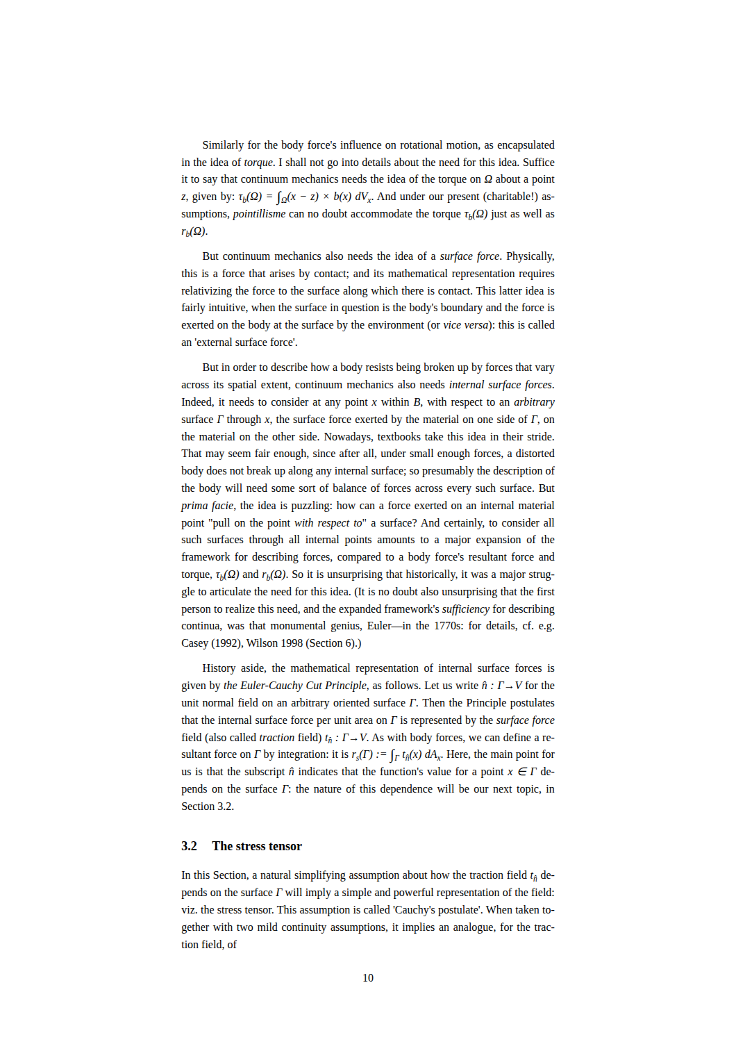Similarly for the body force's influence on rotational motion, as encapsulated in the idea of torque. I shall not go into details about the need for this idea. Suffice it to say that continuum mechanics needs the idea of the torque on Ω about a point z, given by: τb(Ω) = ∫Ω(x − z) × b(x) dVx. And under our present (charitable!) assumptions, pointillisme can no doubt accommodate the torque τb(Ω) just as well as rb(Ω).
But continuum mechanics also needs the idea of a surface force. Physically, this is a force that arises by contact; and its mathematical representation requires relativizing the force to the surface along which there is contact. This latter idea is fairly intuitive, when the surface in question is the body's boundary and the force is exerted on the body at the surface by the environment (or vice versa): this is called an 'external surface force'.
But in order to describe how a body resists being broken up by forces that vary across its spatial extent, continuum mechanics also needs internal surface forces. Indeed, it needs to consider at any point x within B, with respect to an arbitrary surface Γ through x, the surface force exerted by the material on one side of Γ, on the material on the other side. Nowadays, textbooks take this idea in their stride. That may seem fair enough, since after all, under small enough forces, a distorted body does not break up along any internal surface; so presumably the description of the body will need some sort of balance of forces across every such surface. But prima facie, the idea is puzzling: how can a force exerted on an internal material point "pull on the point with respect to" a surface? And certainly, to consider all such surfaces through all internal points amounts to a major expansion of the framework for describing forces, compared to a body force's resultant force and torque, τb(Ω) and rb(Ω). So it is unsurprising that historically, it was a major struggle to articulate the need for this idea. (It is no doubt also unsurprising that the first person to realize this need, and the expanded framework's sufficiency for describing continua, was that monumental genius, Euler—in the 1770s: for details, cf. e.g. Casey (1992), Wilson 1998 (Section 6).)
History aside, the mathematical representation of internal surface forces is given by the Euler-Cauchy Cut Principle, as follows. Let us write n̂ : Γ→V for the unit normal field on an arbitrary oriented surface Γ. Then the Principle postulates that the internal surface force per unit area on Γ is represented by the surface force field (also called traction field) tn̂ : Γ→V. As with body forces, we can define a resultant force on Γ by integration: it is rs(Γ) := ∫Γ tn̂(x) dAx. Here, the main point for us is that the subscript n̂ indicates that the function's value for a point x ∈ Γ depends on the surface Γ: the nature of this dependence will be our next topic, in Section 3.2.
3.2 The stress tensor
In this Section, a natural simplifying assumption about how the traction field tn̂ depends on the surface Γ will imply a simple and powerful representation of the field: viz. the stress tensor. This assumption is called 'Cauchy's postulate'. When taken together with two mild continuity assumptions, it implies an analogue, for the traction field, of
10